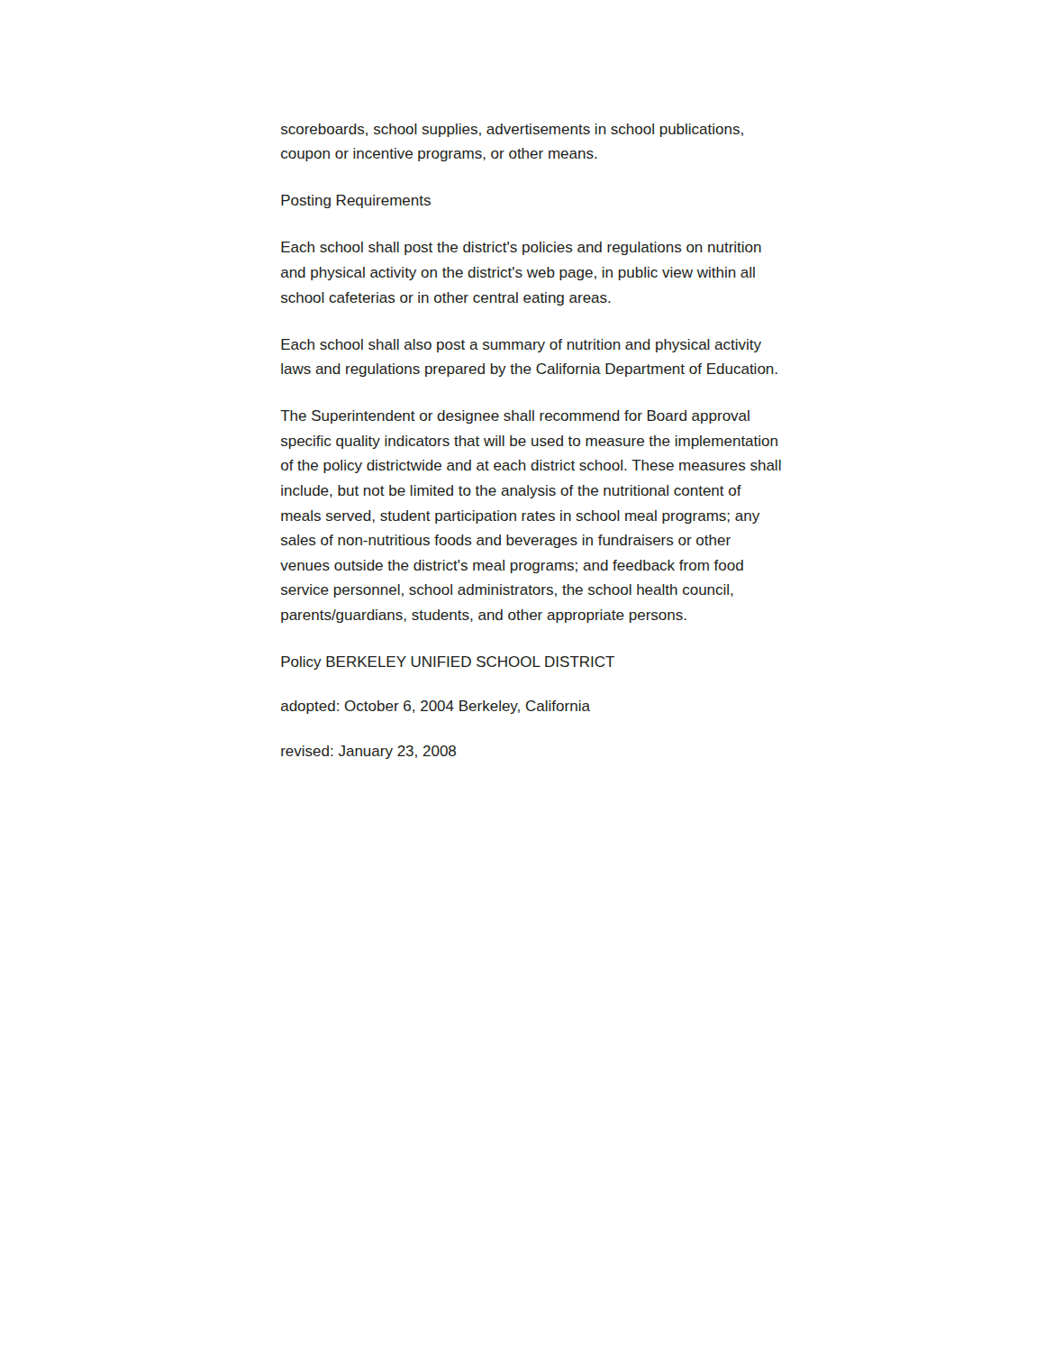scoreboards, school supplies, advertisements in school publications, coupon or incentive programs, or other means.
Posting Requirements
Each school shall post the district's policies and regulations on nutrition and physical activity on the district's web page, in public view within all school cafeterias or in other central eating areas.
Each school shall also post a summary of nutrition and physical activity laws and regulations prepared by the California Department of Education.
The Superintendent or designee shall recommend for Board approval specific quality indicators that will be used to measure the implementation of the policy districtwide and at each district school. These measures shall include, but not be limited to the analysis of the nutritional content of meals served, student participation rates in school meal programs; any sales of non-nutritious foods and beverages in fundraisers or other venues outside the district's meal programs; and feedback from food service personnel, school administrators, the school health council, parents/guardians, students, and other appropriate persons.
Policy BERKELEY UNIFIED SCHOOL DISTRICT
adopted: October 6, 2004 Berkeley, California
revised: January 23, 2008